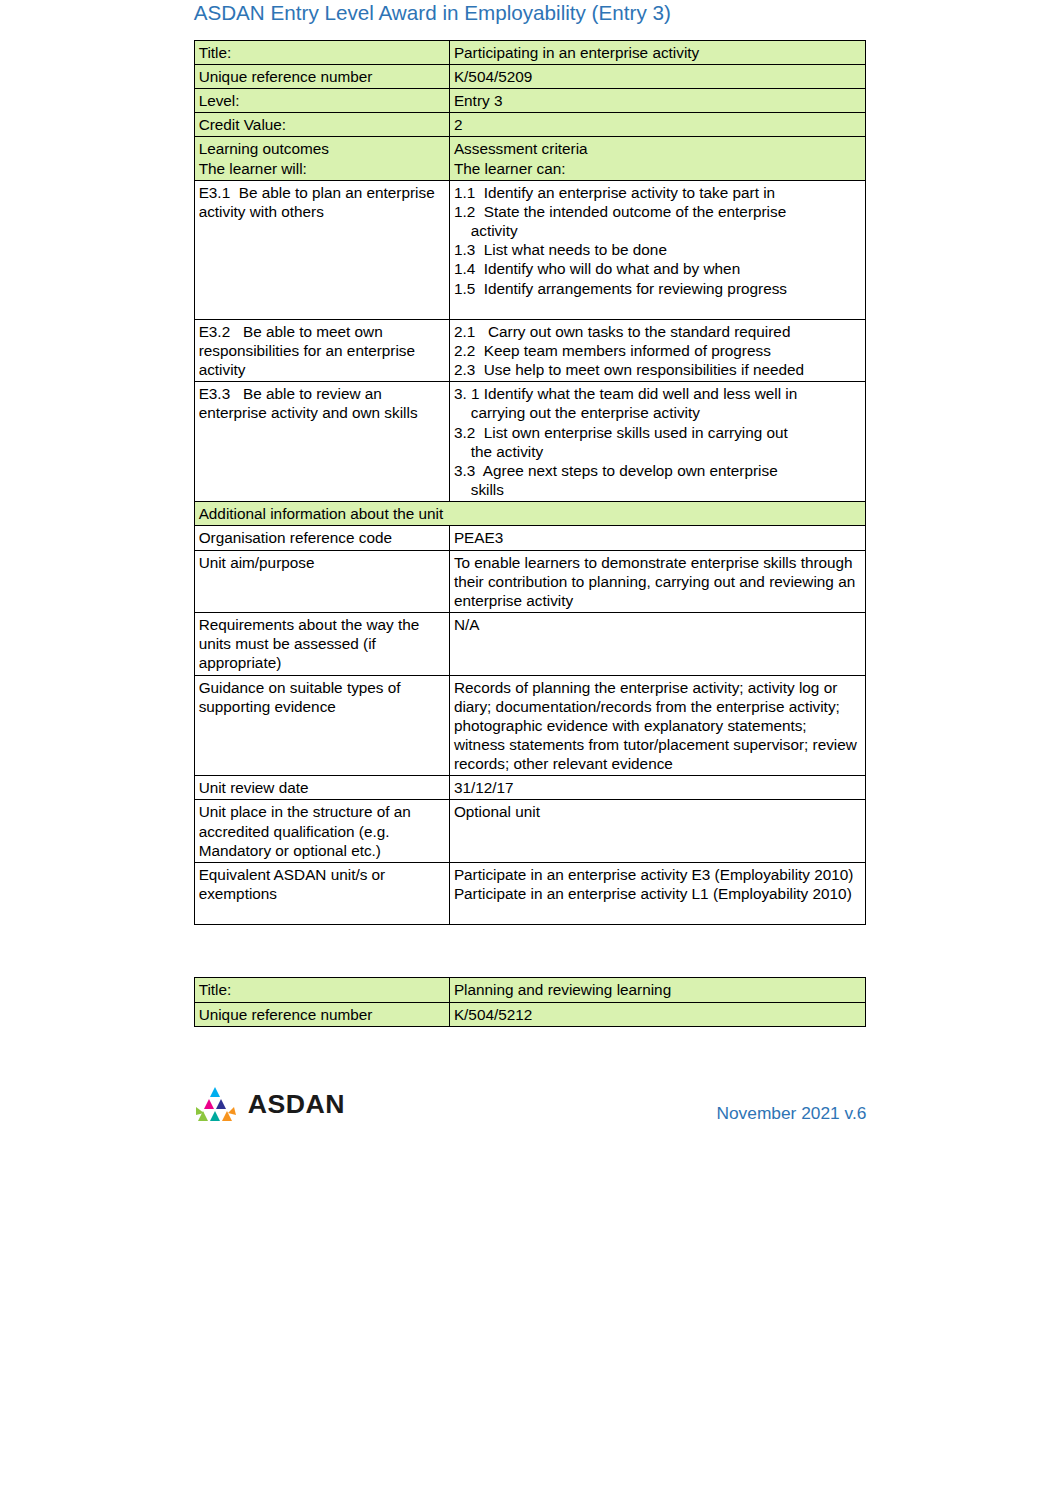ASDAN Entry Level Award in Employability (Entry 3)
| Title: | Participating in an enterprise activity |
| Unique reference number | K/504/5209 |
| Level: | Entry 3 |
| Credit Value: | 2 |
| Learning outcomes The learner will: | Assessment criteria The learner can: |
| E3.1 Be able to plan an enterprise activity with others | 1.1 Identify an enterprise activity to take part in 1.2 State the intended outcome of the enterprise activity 1.3 List what needs to be done 1.4 Identify who will do what and by when 1.5 Identify arrangements for reviewing progress |
| E3.2 Be able to meet own responsibilities for an enterprise activity | 2.1 Carry out own tasks to the standard required 2.2 Keep team members informed of progress 2.3 Use help to meet own responsibilities if needed |
| E3.3 Be able to review an enterprise activity and own skills | 3. 1 Identify what the team did well and less well in carrying out the enterprise activity 3.2 List own enterprise skills used in carrying out the activity 3.3 Agree next steps to develop own enterprise skills |
| Additional information about the unit |
| Organisation reference code | PEAE3 |
| Unit aim/purpose | To enable learners to demonstrate enterprise skills through their contribution to planning, carrying out and reviewing an enterprise activity |
| Requirements about the way the units must be assessed (if appropriate) | N/A |
| Guidance on suitable types of supporting evidence | Records of planning the enterprise activity; activity log or diary; documentation/records from the enterprise activity; photographic evidence with explanatory statements; witness statements from tutor/placement supervisor; review records; other relevant evidence |
| Unit review date | 31/12/17 |
| Unit place in the structure of an accredited qualification (e.g. Mandatory or optional etc.) | Optional unit |
| Equivalent ASDAN unit/s or exemptions | Participate in an enterprise activity E3 (Employability 2010) Participate in an enterprise activity L1 (Employability 2010) |
| Title: | Planning and reviewing learning |
| Unique reference number | K/504/5212 |
ASDAN
November 2021 v.6